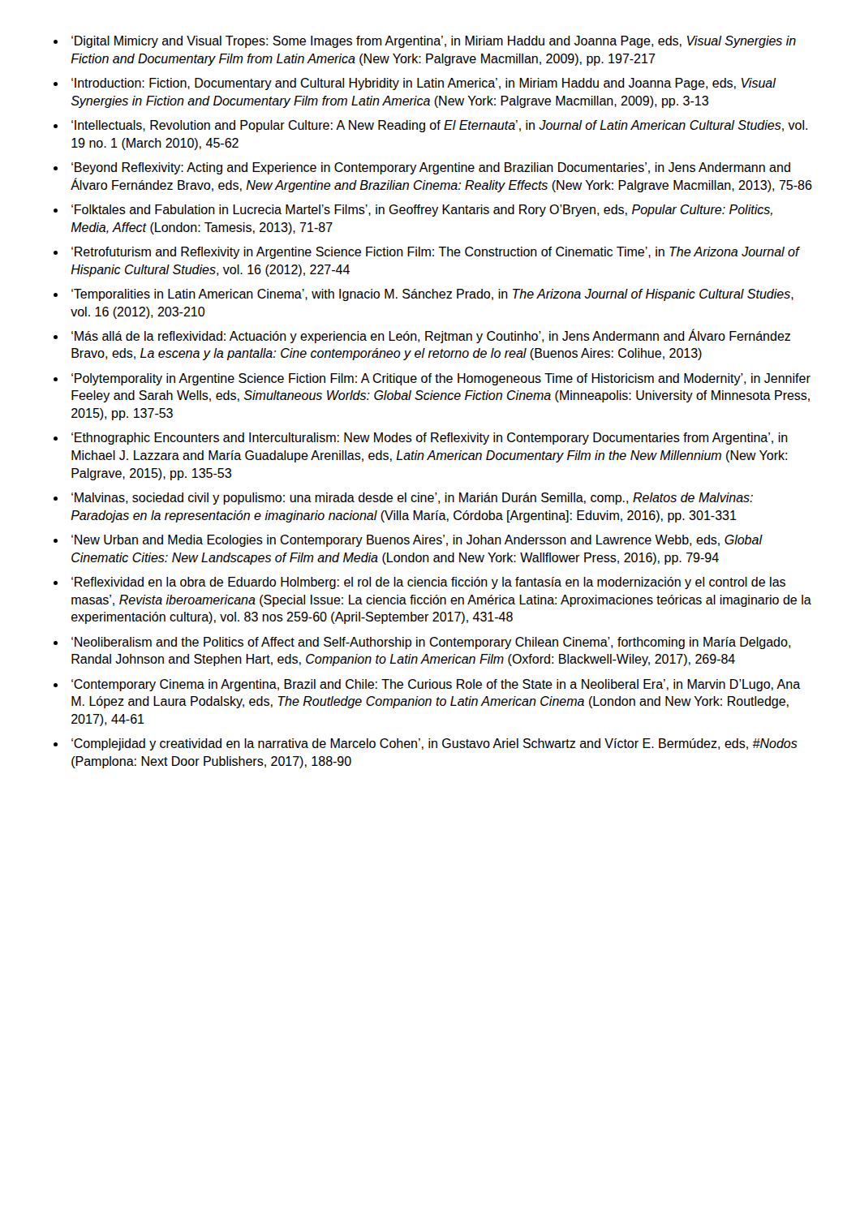‘Digital Mimicry and Visual Tropes: Some Images from Argentina’, in Miriam Haddu and Joanna Page, eds, Visual Synergies in Fiction and Documentary Film from Latin America (New York: Palgrave Macmillan, 2009), pp. 197-217
‘Introduction: Fiction, Documentary and Cultural Hybridity in Latin America’, in Miriam Haddu and Joanna Page, eds, Visual Synergies in Fiction and Documentary Film from Latin America (New York: Palgrave Macmillan, 2009), pp. 3-13
‘Intellectuals, Revolution and Popular Culture: A New Reading of El Eternauta’, in Journal of Latin American Cultural Studies, vol. 19 no. 1 (March 2010), 45-62
‘Beyond Reflexivity: Acting and Experience in Contemporary Argentine and Brazilian Documentaries’, in Jens Andermann and Álvaro Fernández Bravo, eds, New Argentine and Brazilian Cinema: Reality Effects (New York: Palgrave Macmillan, 2013), 75-86
‘Folktales and Fabulation in Lucrecia Martel’s Films’, in Geoffrey Kantaris and Rory O’Bryen, eds, Popular Culture: Politics, Media, Affect (London: Tamesis, 2013), 71-87
‘Retrofuturism and Reflexivity in Argentine Science Fiction Film: The Construction of Cinematic Time’, in The Arizona Journal of Hispanic Cultural Studies, vol. 16 (2012), 227-44
‘Temporalities in Latin American Cinema’, with Ignacio M. Sánchez Prado, in The Arizona Journal of Hispanic Cultural Studies, vol. 16 (2012), 203-210
‘Más allá de la reflexividad: Actuación y experiencia en León, Rejtman y Coutinho’, in Jens Andermann and Álvaro Fernández Bravo, eds, La escena y la pantalla: Cine contemporáneo y el retorno de lo real (Buenos Aires: Colihue, 2013)
‘Polytemporality in Argentine Science Fiction Film: A Critique of the Homogeneous Time of Historicism and Modernity’, in Jennifer Feeley and Sarah Wells, eds, Simultaneous Worlds: Global Science Fiction Cinema (Minneapolis: University of Minnesota Press, 2015), pp. 137-53
‘Ethnographic Encounters and Interculturalism: New Modes of Reflexivity in Contemporary Documentaries from Argentina’, in Michael J. Lazzara and María Guadalupe Arenillas, eds, Latin American Documentary Film in the New Millennium (New York: Palgrave, 2015), pp. 135-53
‘Malvinas, sociedad civil y populismo: una mirada desde el cine’, in Marián Durán Semilla, comp., Relatos de Malvinas: Paradojas en la representación e imaginario nacional (Villa María, Córdoba [Argentina]: Eduvim, 2016), pp. 301-331
‘New Urban and Media Ecologies in Contemporary Buenos Aires’, in Johan Andersson and Lawrence Webb, eds, Global Cinematic Cities: New Landscapes of Film and Media (London and New York: Wallflower Press, 2016), pp. 79-94
‘Reflexividad en la obra de Eduardo Holmberg: el rol de la ciencia ficción y la fantasía en la modernización y el control de las masas’, Revista iberoamericana (Special Issue: La ciencia ficción en América Latina: Aproximaciones teóricas al imaginario de la experimentación cultura), vol. 83 nos 259-60 (April-September 2017), 431-48
‘Neoliberalism and the Politics of Affect and Self-Authorship in Contemporary Chilean Cinema’, forthcoming in María Delgado, Randal Johnson and Stephen Hart, eds, Companion to Latin American Film (Oxford: Blackwell-Wiley, 2017), 269-84
‘Contemporary Cinema in Argentina, Brazil and Chile: The Curious Role of the State in a Neoliberal Era’, in Marvin D’Lugo, Ana M. López and Laura Podalsky, eds, The Routledge Companion to Latin American Cinema (London and New York: Routledge, 2017), 44-61
‘Complejidad y creatividad en la narrativa de Marcelo Cohen’, in Gustavo Ariel Schwartz and Víctor E. Bermúdez, eds, #Nodos (Pamplona: Next Door Publishers, 2017), 188-90